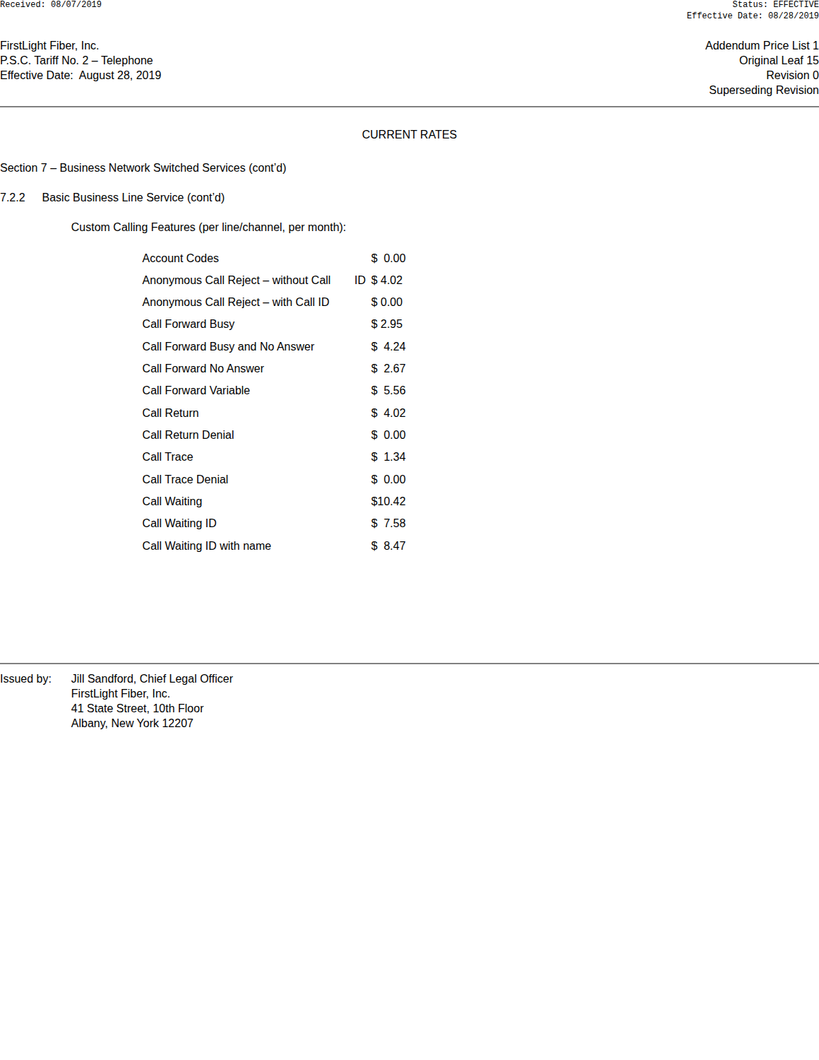Received: 08/07/2019
Status: EFFECTIVE Effective Date: 08/28/2019
FirstLight Fiber, Inc.
P.S.C. Tariff No. 2 – Telephone
Effective Date: August 28, 2019
Addendum Price List 1
Original Leaf 15
Revision 0
Superseding Revision
CURRENT RATES
Section 7 – Business Network Switched Services (cont’d)
7.2.2
Basic Business Line Service (cont’d)
Custom Calling Features (per line/channel, per month):
| Account Codes | | $ 0.00 |
| Anonymous Call Reject – without Call | ID | $ 4.02 |
| Anonymous Call Reject – with Call ID | | $ 0.00 |
| Call Forward Busy | | $ 2.95 |
| Call Forward Busy and No Answer | | $ 4.24 |
| Call Forward No Answer | | $ 2.67 |
| Call Forward Variable | | $ 5.56 |
| Call Return | | $ 4.02 |
| Call Return Denial | | $ 0.00 |
| Call Trace | | $ 1.34 |
| Call Trace Denial | | $ 0.00 |
| Call Waiting | | $10.42 |
| Call Waiting ID | | $ 7.58 |
| Call Waiting ID with name | | $ 8.47 |
Issued by:
Jill Sandford, Chief Legal Officer
FirstLight Fiber, Inc.
41 State Street, 10th Floor
Albany, New York 12207